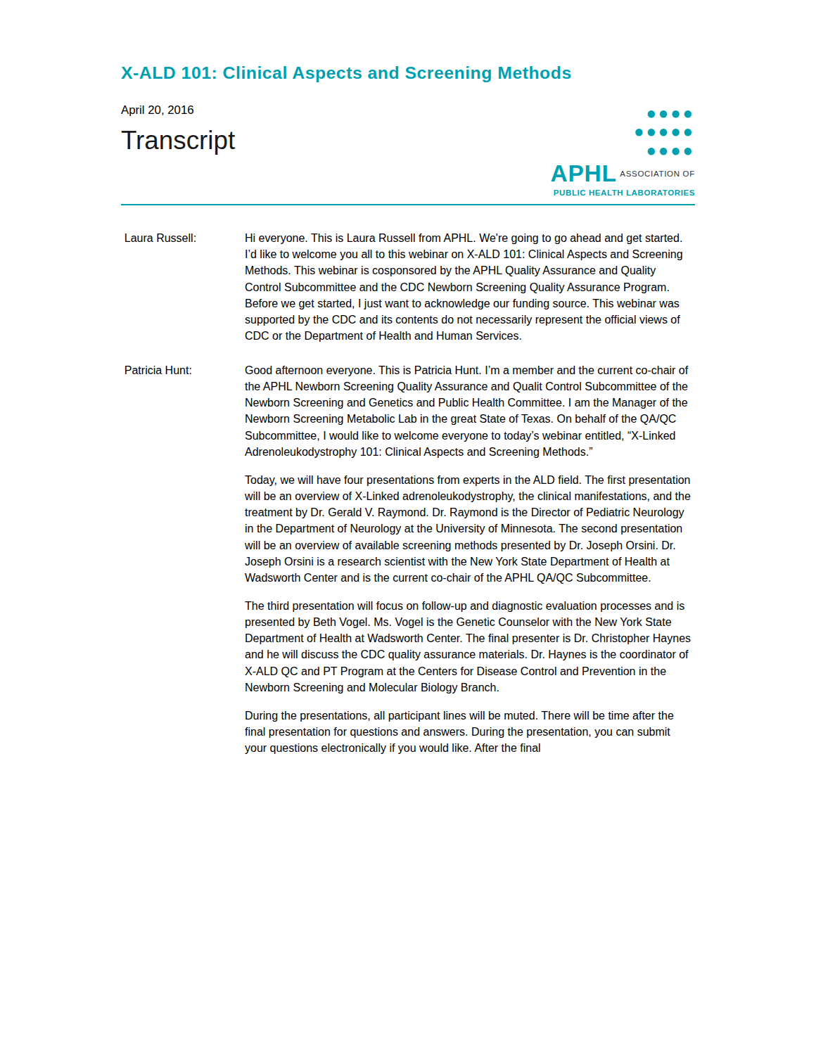X-ALD 101: Clinical Aspects and Screening Methods
April 20, 2016
Transcript
●●●●
●●●●●
●●●● APHL ASSOCIATION OF PUBLIC HEALTH LABORATORIES
Laura Russell:
Hi everyone. This is Laura Russell from APHL. We're going to go ahead and get started. I’d like to welcome you all to this webinar on X-ALD 101: Clinical Aspects and Screening Methods. This webinar is cosponsored by the APHL Quality Assurance and Quality Control Subcommittee and the CDC Newborn Screening Quality Assurance Program. Before we get started, I just want to acknowledge our funding source. This webinar was supported by the CDC and its contents do not necessarily represent the official views of CDC or the Department of Health and Human Services.
Patricia Hunt:
Good afternoon everyone. This is Patricia Hunt. I’m a member and the current co-chair of the APHL Newborn Screening Quality Assurance and Qualit Control Subcommittee of the Newborn Screening and Genetics and Public Health Committee. I am the Manager of the Newborn Screening Metabolic Lab in the great State of Texas. On behalf of the QA/QC Subcommittee, I would like to welcome everyone to today’s webinar entitled, “X-Linked Adrenoleukodystrophy 101: Clinical Aspects and Screening Methods.”
Today, we will have four presentations from experts in the ALD field. The first presentation will be an overview of X-Linked adrenoleukodystrophy, the clinical manifestations, and the treatment by Dr. Gerald V. Raymond. Dr. Raymond is the Director of Pediatric Neurology in the Department of Neurology at the University of Minnesota. The second presentation will be an overview of available screening methods presented by Dr. Joseph Orsini. Dr. Joseph Orsini is a research scientist with the New York State Department of Health at Wadsworth Center and is the current co-chair of the APHL QA/QC Subcommittee.
The third presentation will focus on follow-up and diagnostic evaluation processes and is presented by Beth Vogel. Ms. Vogel is the Genetic Counselor with the New York State Department of Health at Wadsworth Center. The final presenter is Dr. Christopher Haynes and he will discuss the CDC quality assurance materials. Dr. Haynes is the coordinator of X-ALD QC and PT Program at the Centers for Disease Control and Prevention in the Newborn Screening and Molecular Biology Branch.
During the presentations, all participant lines will be muted. There will be time after the final presentation for questions and answers. During the presentation, you can submit your questions electronically if you would like. After the final